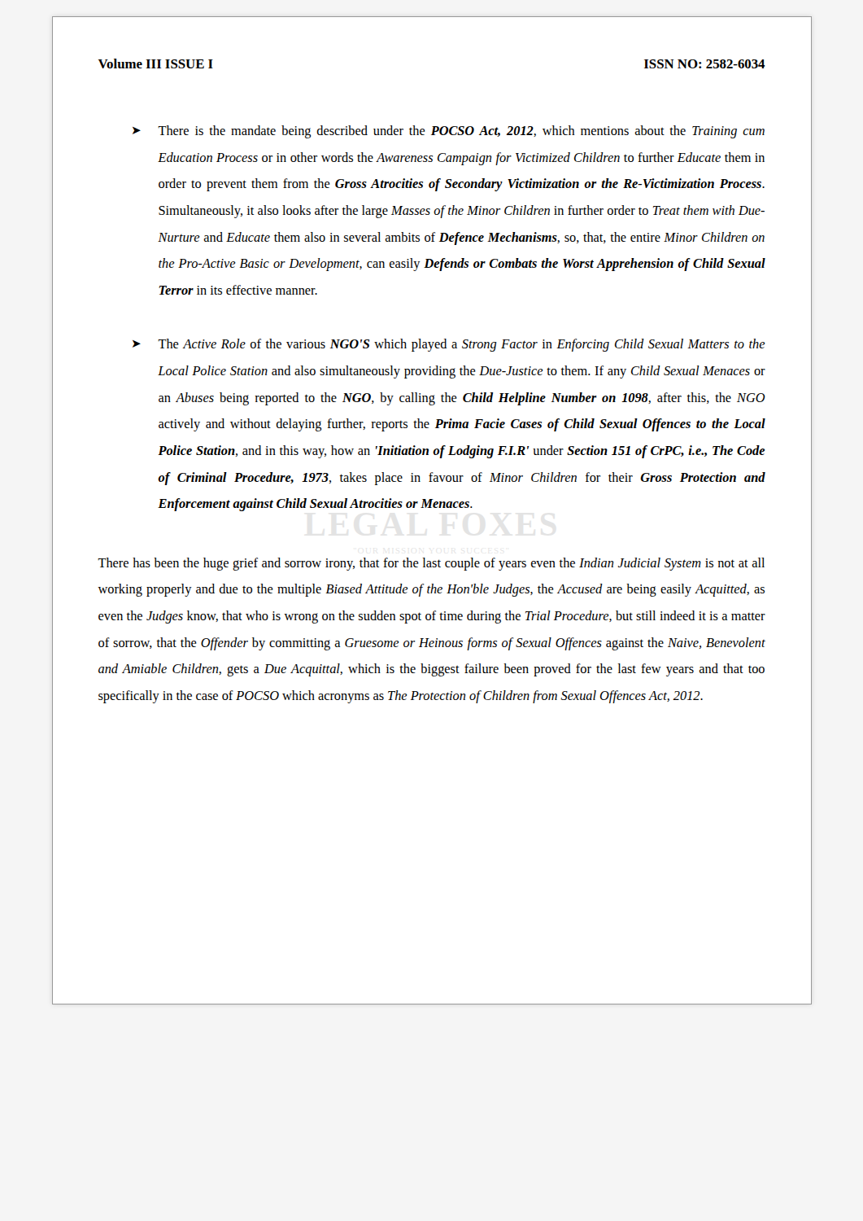Volume III ISSUE I ISSN NO: 2582-6034
LEGAL FOXES
"OUR MISSION YOUR SUCCESS"
There is the mandate being described under the POCSO Act, 2012, which mentions about the Training cum Education Process or in other words the Awareness Campaign for Victimized Children to further Educate them in order to prevent them from the Gross Atrocities of Secondary Victimization or the Re-Victimization Process. Simultaneously, it also looks after the large Masses of the Minor Children in further order to Treat them with Due-Nurture and Educate them also in several ambits of Defence Mechanisms, so, that, the entire Minor Children on the Pro-Active Basic or Development, can easily Defends or Combats the Worst Apprehension of Child Sexual Terror in its effective manner.
The Active Role of the various NGO'S which played a Strong Factor in Enforcing Child Sexual Matters to the Local Police Station and also simultaneously providing the Due-Justice to them. If any Child Sexual Menaces or an Abuses being reported to the NGO, by calling the Child Helpline Number on 1098, after this, the NGO actively and without delaying further, reports the Prima Facie Cases of Child Sexual Offences to the Local Police Station, and in this way, how an 'Initiation of Lodging F.I.R' under Section 151 of CrPC, i.e., The Code of Criminal Procedure, 1973, takes place in favour of Minor Children for their Gross Protection and Enforcement against Child Sexual Atrocities or Menaces.
There has been the huge grief and sorrow irony, that for the last couple of years even the Indian Judicial System is not at all working properly and due to the multiple Biased Attitude of the Hon'ble Judges, the Accused are being easily Acquitted, as even the Judges know, that who is wrong on the sudden spot of time during the Trial Procedure, but still indeed it is a matter of sorrow, that the Offender by committing a Gruesome or Heinous forms of Sexual Offences against the Naive, Benevolent and Amiable Children, gets a Due Acquittal, which is the biggest failure been proved for the last few years and that too specifically in the case of POCSO which acronyms as The Protection of Children from Sexual Offences Act, 2012.